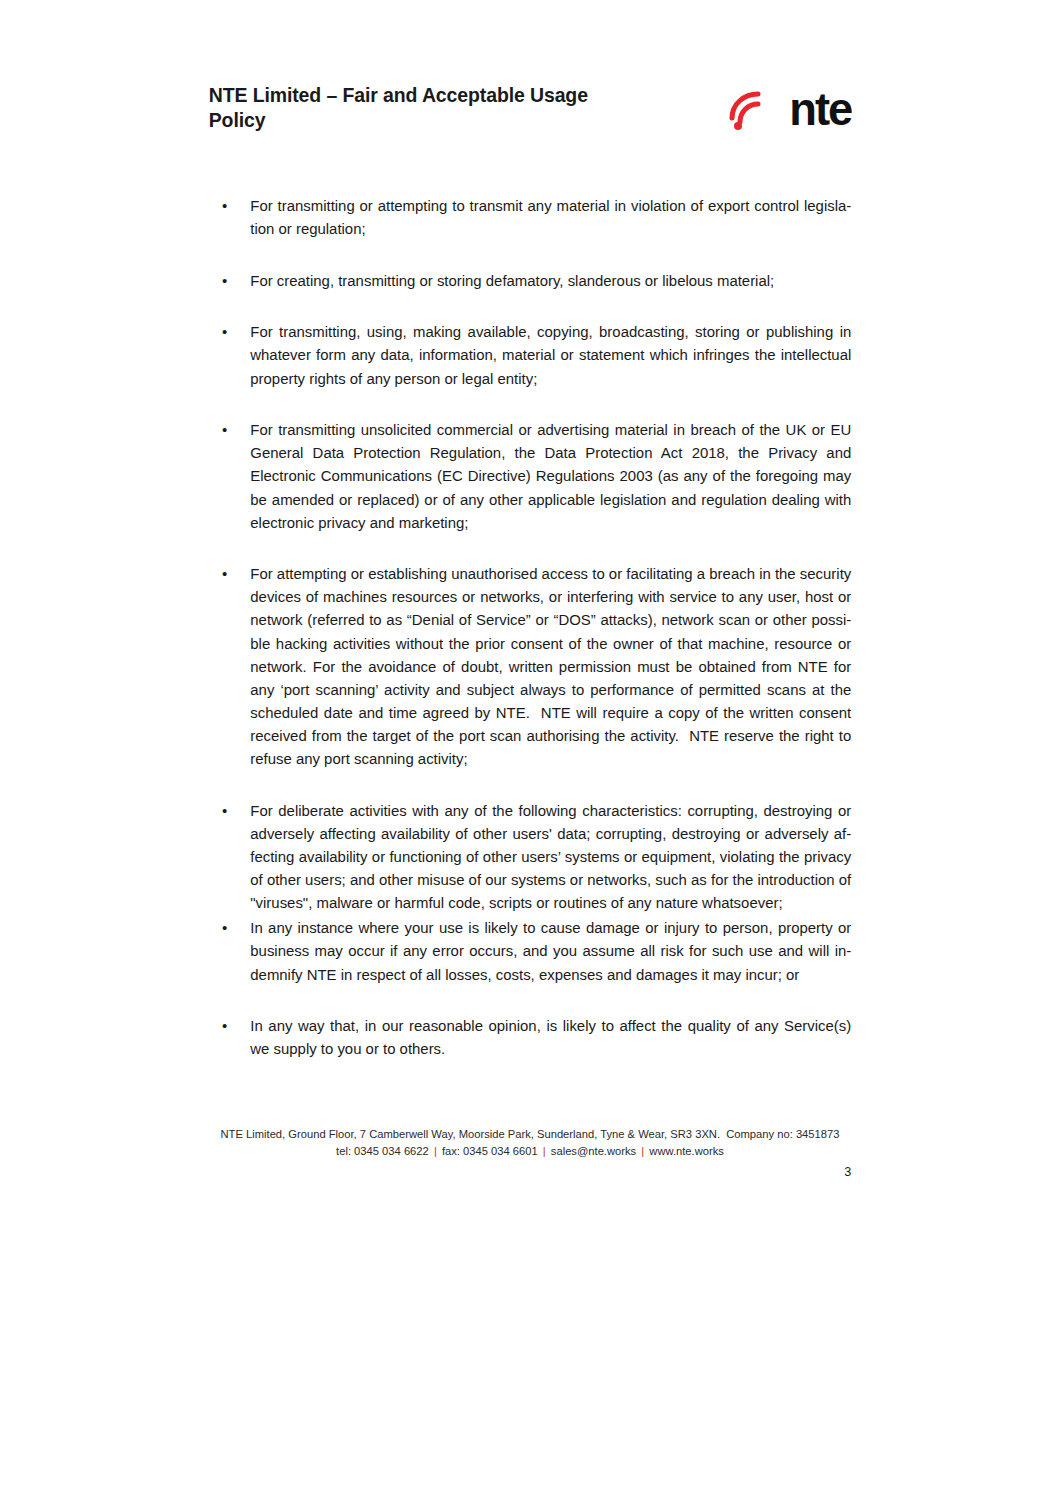NTE Limited – Fair and Acceptable Usage Policy
nte
For transmitting or attempting to transmit any material in violation of export control legislation or regulation;
For creating, transmitting or storing defamatory, slanderous or libelous material;
For transmitting, using, making available, copying, broadcasting, storing or publishing in whatever form any data, information, material or statement which infringes the intellectual property rights of any person or legal entity;
For transmitting unsolicited commercial or advertising material in breach of the UK or EU General Data Protection Regulation, the Data Protection Act 2018, the Privacy and Electronic Communications (EC Directive) Regulations 2003 (as any of the foregoing may be amended or replaced) or of any other applicable legislation and regulation dealing with electronic privacy and marketing;
For attempting or establishing unauthorised access to or facilitating a breach in the security devices of machines resources or networks, or interfering with service to any user, host or network (referred to as “Denial of Service” or “DOS” attacks), network scan or other possible hacking activities without the prior consent of the owner of that machine, resource or network. For the avoidance of doubt, written permission must be obtained from NTE for any ‘port scanning’ activity and subject always to performance of permitted scans at the scheduled date and time agreed by NTE. NTE will require a copy of the written consent received from the target of the port scan authorising the activity. NTE reserve the right to refuse any port scanning activity;
For deliberate activities with any of the following characteristics: corrupting, destroying or adversely affecting availability of other users' data; corrupting, destroying or adversely affecting availability or functioning of other users’ systems or equipment, violating the privacy of other users; and other misuse of our systems or networks, such as for the introduction of "viruses", malware or harmful code, scripts or routines of any nature whatsoever;
In any instance where your use is likely to cause damage or injury to person, property or business may occur if any error occurs, and you assume all risk for such use and will indemnify NTE in respect of all losses, costs, expenses and damages it may incur; or
In any way that, in our reasonable opinion, is likely to affect the quality of any Service(s) we supply to you or to others.
NTE Limited, Ground Floor, 7 Camberwell Way, Moorside Park, Sunderland, Tyne & Wear, SR3 3XN. Company no: 3451873
tel: 0345 034 6622 | fax: 0345 034 6601 | sales@nte.works | www.nte.works
3